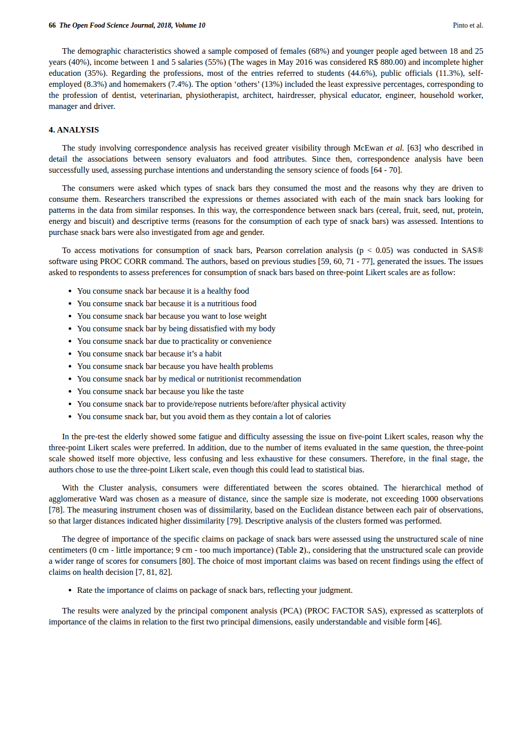66 The Open Food Science Journal, 2018, Volume 10
Pinto et al.
The demographic characteristics showed a sample composed of females (68%) and younger people aged between 18 and 25 years (40%), income between 1 and 5 salaries (55%) (The wages in May 2016 was considered R$ 880.00) and incomplete higher education (35%). Regarding the professions, most of the entries referred to students (44.6%), public officials (11.3%), self-employed (8.3%) and homemakers (7.4%). The option ‘others’ (13%) included the least expressive percentages, corresponding to the profession of dentist, veterinarian, physiotherapist, architect, hairdresser, physical educator, engineer, household worker, manager and driver.
4. ANALYSIS
The study involving correspondence analysis has received greater visibility through McEwan et al. [63] who described in detail the associations between sensory evaluators and food attributes. Since then, correspondence analysis have been successfully used, assessing purchase intentions and understanding the sensory science of foods [64 - 70].
The consumers were asked which types of snack bars they consumed the most and the reasons why they are driven to consume them. Researchers transcribed the expressions or themes associated with each of the main snack bars looking for patterns in the data from similar responses. In this way, the correspondence between snack bars (cereal, fruit, seed, nut, protein, energy and biscuit) and descriptive terms (reasons for the consumption of each type of snack bars) was assessed. Intentions to purchase snack bars were also investigated from age and gender.
To access motivations for consumption of snack bars, Pearson correlation analysis (p < 0.05) was conducted in SAS® software using PROC CORR command. The authors, based on previous studies [59, 60, 71 - 77], generated the issues. The issues asked to respondents to assess preferences for consumption of snack bars based on three-point Likert scales are as follow:
You consume snack bar because it is a healthy food
You consume snack bar because it is a nutritious food
You consume snack bar because you want to lose weight
You consume snack bar by being dissatisfied with my body
You consume snack bar due to practicality or convenience
You consume snack bar because it’s a habit
You consume snack bar because you have health problems
You consume snack bar by medical or nutritionist recommendation
You consume snack bar because you like the taste
You consume snack bar to provide/repose nutrients before/after physical activity
You consume snack bar, but you avoid them as they contain a lot of calories
In the pre-test the elderly showed some fatigue and difficulty assessing the issue on five-point Likert scales, reason why the three-point Likert scales were preferred. In addition, due to the number of items evaluated in the same question, the three-point scale showed itself more objective, less confusing and less exhaustive for these consumers. Therefore, in the final stage, the authors chose to use the three-point Likert scale, even though this could lead to statistical bias.
With the Cluster analysis, consumers were differentiated between the scores obtained. The hierarchical method of agglomerative Ward was chosen as a measure of distance, since the sample size is moderate, not exceeding 1000 observations [78]. The measuring instrument chosen was of dissimilarity, based on the Euclidean distance between each pair of observations, so that larger distances indicated higher dissimilarity [79]. Descriptive analysis of the clusters formed was performed.
The degree of importance of the specific claims on package of snack bars were assessed using the unstructured scale of nine centimeters (0 cm - little importance; 9 cm - too much importance) (Table 2)., considering that the unstructured scale can provide a wider range of scores for consumers [80]. The choice of most important claims was based on recent findings using the effect of claims on health decision [7, 81, 82].
Rate the importance of claims on package of snack bars, reflecting your judgment.
The results were analyzed by the principal component analysis (PCA) (PROC FACTOR SAS), expressed as scatterplots of importance of the claims in relation to the first two principal dimensions, easily understandable and visible form [46].